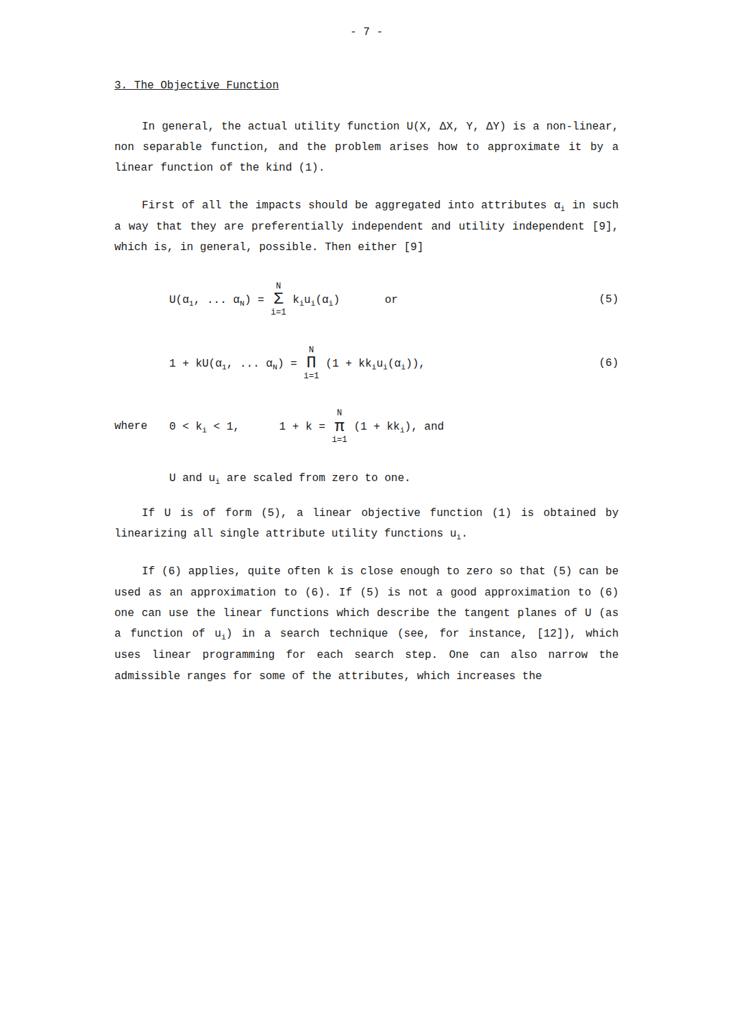- 7 -
3. The Objective Function
In general, the actual utility function U(X, ΔX, Y, ΔY) is a non-linear, non separable function, and the problem arises how to approximate it by a linear function of the kind (1).
First of all the impacts should be aggregated into attributes αi in such a way that they are preferentially independent and utility independent [9], which is, in general, possible. Then either [9]
| | U(α 1 , ... α N ) = N Σ i=1 k i u i (α i ) or | (5) |
| | 1 + kU(α 1 , ... α N ) = N Π i=1 (1 + kk i u i (α i )), | (6) |
| where | 0 < k i < 1, 1 + k = N π i=1 (1 + kk i ), and | |
U and ui are scaled from zero to one.
If U is of form (5), a linear objective function (1) is obtained by linearizing all single attribute utility functions ui.
If (6) applies, quite often k is close enough to zero so that (5) can be used as an approximation to (6). If (5) is not a good approximation to (6) one can use the linear functions which describe the tangent planes of U (as a function of ui) in a search technique (see, for instance, [12]), which uses linear programming for each search step. One can also narrow the admissible ranges for some of the attributes, which increases the